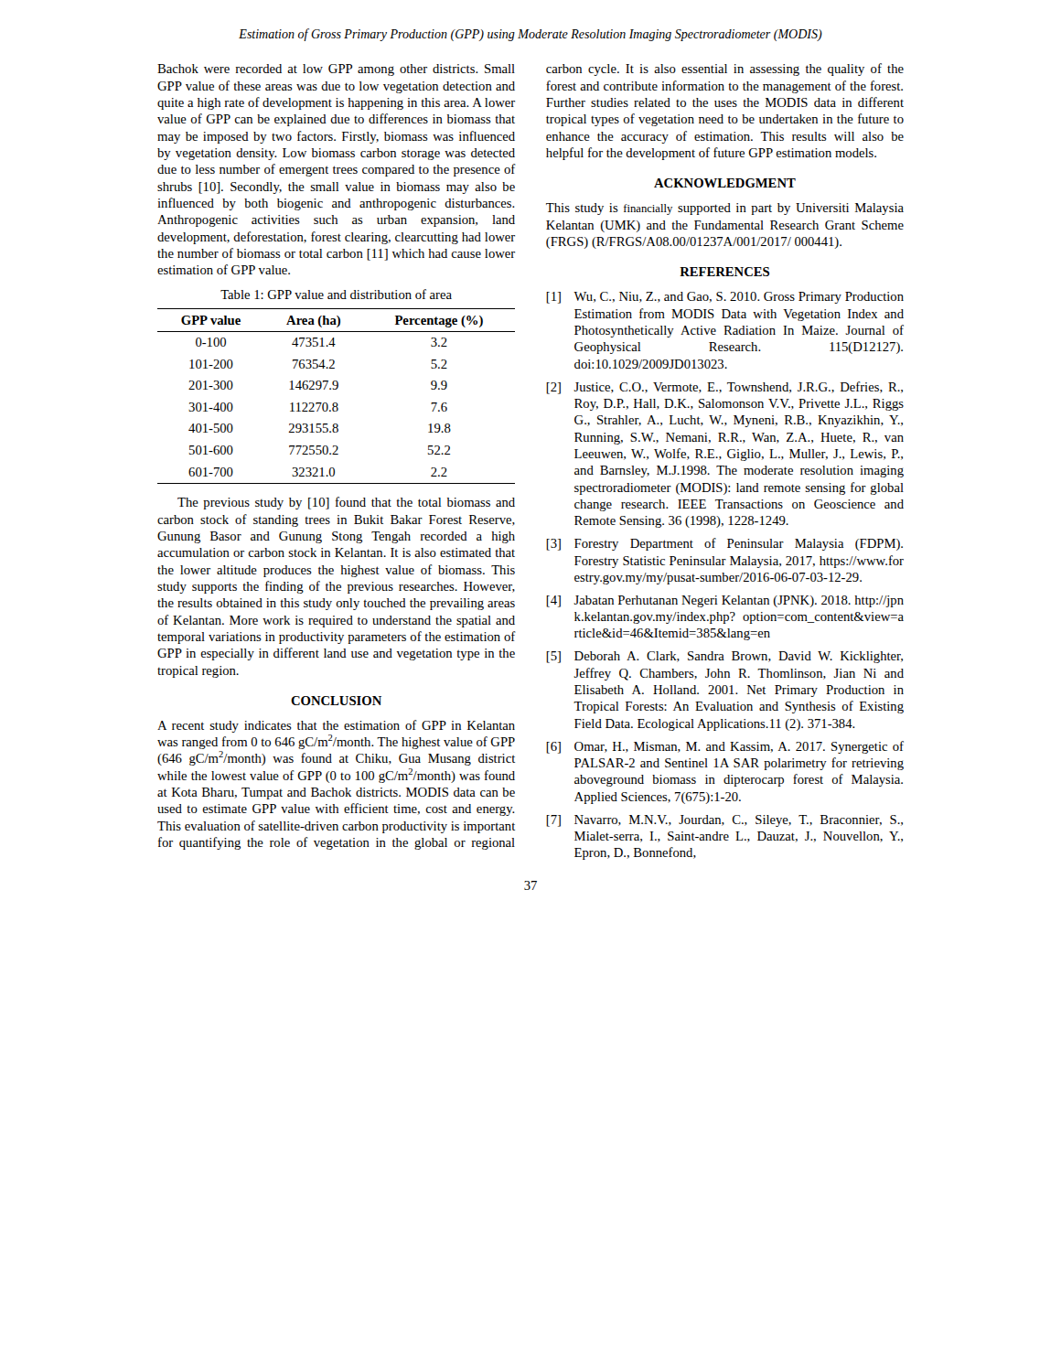Estimation of Gross Primary Production (GPP) using Moderate Resolution Imaging Spectroradiometer (MODIS)
Bachok were recorded at low GPP among other districts. Small GPP value of these areas was due to low vegetation detection and quite a high rate of development is happening in this area. A lower value of GPP can be explained due to differences in biomass that may be imposed by two factors. Firstly, biomass was influenced by vegetation density. Low biomass carbon storage was detected due to less number of emergent trees compared to the presence of shrubs [10]. Secondly, the small value in biomass may also be influenced by both biogenic and anthropogenic disturbances. Anthropogenic activities such as urban expansion, land development, deforestation, forest clearing, clearcutting had lower the number of biomass or total carbon [11] which had cause lower estimation of GPP value.
Table 1: GPP value and distribution of area
| GPP value | Area (ha) | Percentage (%) |
| --- | --- | --- |
| 0-100 | 47351.4 | 3.2 |
| 101-200 | 76354.2 | 5.2 |
| 201-300 | 146297.9 | 9.9 |
| 301-400 | 112270.8 | 7.6 |
| 401-500 | 293155.8 | 19.8 |
| 501-600 | 772550.2 | 52.2 |
| 601-700 | 32321.0 | 2.2 |
The previous study by [10] found that the total biomass and carbon stock of standing trees in Bukit Bakar Forest Reserve, Gunung Basor and Gunung Stong Tengah recorded a high accumulation or carbon stock in Kelantan. It is also estimated that the lower altitude produces the highest value of biomass. This study supports the finding of the previous researches. However, the results obtained in this study only touched the prevailing areas of Kelantan. More work is required to understand the spatial and temporal variations in productivity parameters of the estimation of GPP in especially in different land use and vegetation type in the tropical region.
Conclusion
A recent study indicates that the estimation of GPP in Kelantan was ranged from 0 to 646 gC/m2/month. The highest value of GPP (646 gC/m2/month) was found at Chiku, Gua Musang district while the lowest value of GPP (0 to 100 gC/m2/month) was found at Kota Bharu, Tumpat and Bachok districts. MODIS data can be used to estimate GPP value with efficient time, cost and energy. This evaluation of satellite-driven carbon productivity is important for quantifying the role of vegetation in the global or regional carbon cycle. It is also essential in assessing the quality of the forest and contribute information to the management of the forest. Further studies related to the uses the MODIS data in different tropical types of vegetation need to be undertaken in the future to enhance the accuracy of estimation. This results will also be helpful for the development of future GPP estimation models.
Acknowledgment
This study is financially supported in part by Universiti Malaysia Kelantan (UMK) and the Fundamental Research Grant Scheme (FRGS) (R/FRGS/A08.00/01237A/001/2017/ 000441).
References
[1] Wu, C., Niu, Z., and Gao, S. 2010. Gross Primary Production Estimation from MODIS Data with Vegetation Index and Photosynthetically Active Radiation In Maize. Journal of Geophysical Research. 115(D12127). doi:10.1029/2009JD013023.
[2] Justice, C.O., Vermote, E., Townshend, J.R.G., Defries, R., Roy, D.P., Hall, D.K., Salomonson V.V., Privette J.L., Riggs G., Strahler, A., Lucht, W., Myneni, R.B., Knyazikhin, Y., Running, S.W., Nemani, R.R., Wan, Z.A., Huete, R., van Leeuwen, W., Wolfe, R.E., Giglio, L., Muller, J., Lewis, P., and Barnsley, M.J.1998. The moderate resolution imaging spectroradiometer (MODIS): land remote sensing for global change research. IEEE Transactions on Geoscience and Remote Sensing. 36 (1998), 1228-1249.
[3] Forestry Department of Peninsular Malaysia (FDPM). Forestry Statistic Peninsular Malaysia, 2017, https://www.forestry.gov.my/my/pusat-sumber/2016-06-07-03-12-29.
[4] Jabatan Perhutanan Negeri Kelantan (JPNK). 2018. http://jpnk.kelantan.gov.my/index.php? option=com_content&view=article&id=46&Itemid=385&lang=en
[5] Deborah A. Clark, Sandra Brown, David W. Kicklighter, Jeffrey Q. Chambers, John R. Thomlinson, Jian Ni and Elisabeth A. Holland. 2001. Net Primary Production in Tropical Forests: An Evaluation and Synthesis of Existing Field Data. Ecological Applications.11 (2). 371-384.
[6] Omar, H., Misman, M. and Kassim, A. 2017. Synergetic of PALSAR-2 and Sentinel 1A SAR polarimetry for retrieving aboveground biomass in dipterocarp forest of Malaysia. Applied Sciences, 7(675):1-20.
[7] Navarro, M.N.V., Jourdan, C., Sileye, T., Braconnier, S., Mialet-serra, I., Saint-andre L., Dauzat, J., Nouvellon, Y., Epron, D., Bonnefond,
37